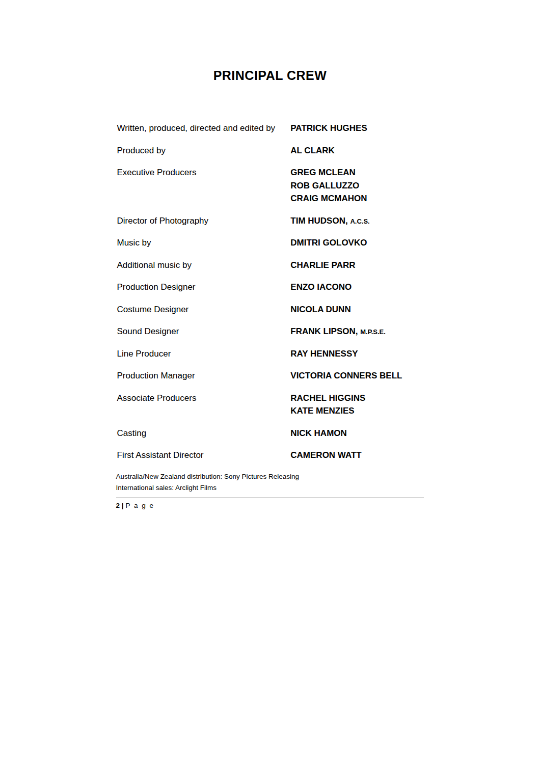PRINCIPAL CREW
| Written, produced, directed and edited by | PATRICK HUGHES |
| Produced by | AL CLARK |
| Executive Producers | GREG MCLEAN ROB GALLUZZO CRAIG MCMAHON |
| Director of Photography | TIM HUDSON, A.C.S. |
| Music by | DMITRI GOLOVKO |
| Additional music by | CHARLIE PARR |
| Production Designer | ENZO IACONO |
| Costume Designer | NICOLA DUNN |
| Sound Designer | FRANK LIPSON, M.P.S.E. |
| Line Producer | RAY HENNESSY |
| Production Manager | VICTORIA CONNERS BELL |
| Associate Producers | RACHEL HIGGINS KATE MENZIES |
| Casting | NICK HAMON |
| First Assistant Director | CAMERON WATT |
Australia/New Zealand distribution: Sony Pictures Releasing
International sales: Arclight Films
2 | P a g e